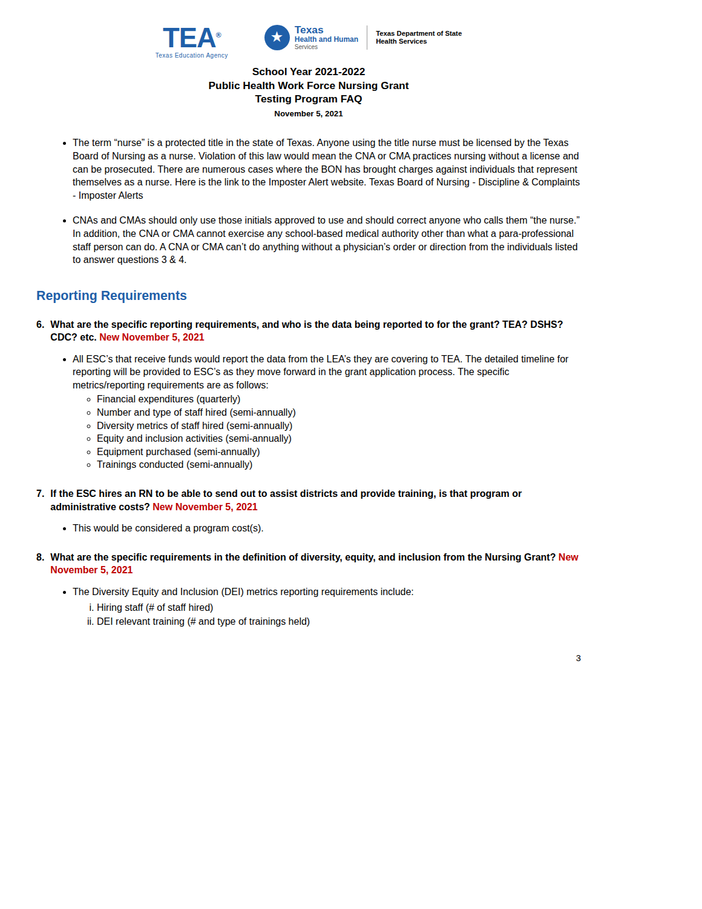TEA®
Texas Education Agency
★
Texas
Health and Human
Services
Texas Department of State
Health Services
School Year 2021-2022
Public Health Work Force Nursing Grant
Testing Program FAQ
November 5, 2021
The term “nurse” is a protected title in the state of Texas. Anyone using the title nurse must be licensed by the Texas Board of Nursing as a nurse. Violation of this law would mean the CNA or CMA practices nursing without a license and can be prosecuted. There are numerous cases where the BON has brought charges against individuals that represent themselves as a nurse. Here is the link to the Imposter Alert website. Texas Board of Nursing - Discipline & Complaints - Imposter Alerts
CNAs and CMAs should only use those initials approved to use and should correct anyone who calls them “the nurse.” In addition, the CNA or CMA cannot exercise any school-based medical authority other than what a para-professional staff person can do. A CNA or CMA can’t do anything without a physician’s order or direction from the individuals listed to answer questions 3 & 4.
Reporting Requirements
6. What are the specific reporting requirements, and who is the data being reported to for the grant? TEA? DSHS? CDC? etc. New November 5, 2021
All ESC’s that receive funds would report the data from the LEA’s they are covering to TEA. The detailed timeline for reporting will be provided to ESC’s as they move forward in the grant application process. The specific metrics/reporting requirements are as follows:
Financial expenditures (quarterly)
Number and type of staff hired (semi-annually)
Diversity metrics of staff hired (semi-annually)
Equity and inclusion activities (semi-annually)
Equipment purchased (semi-annually)
Trainings conducted (semi-annually)
7. If the ESC hires an RN to be able to send out to assist districts and provide training, is that program or administrative costs? New November 5, 2021
This would be considered a program cost(s).
8. What are the specific requirements in the definition of diversity, equity, and inclusion from the Nursing Grant? New November 5, 2021
The Diversity Equity and Inclusion (DEI) metrics reporting requirements include:
Hiring staff (# of staff hired)
DEI relevant training (# and type of trainings held)
3